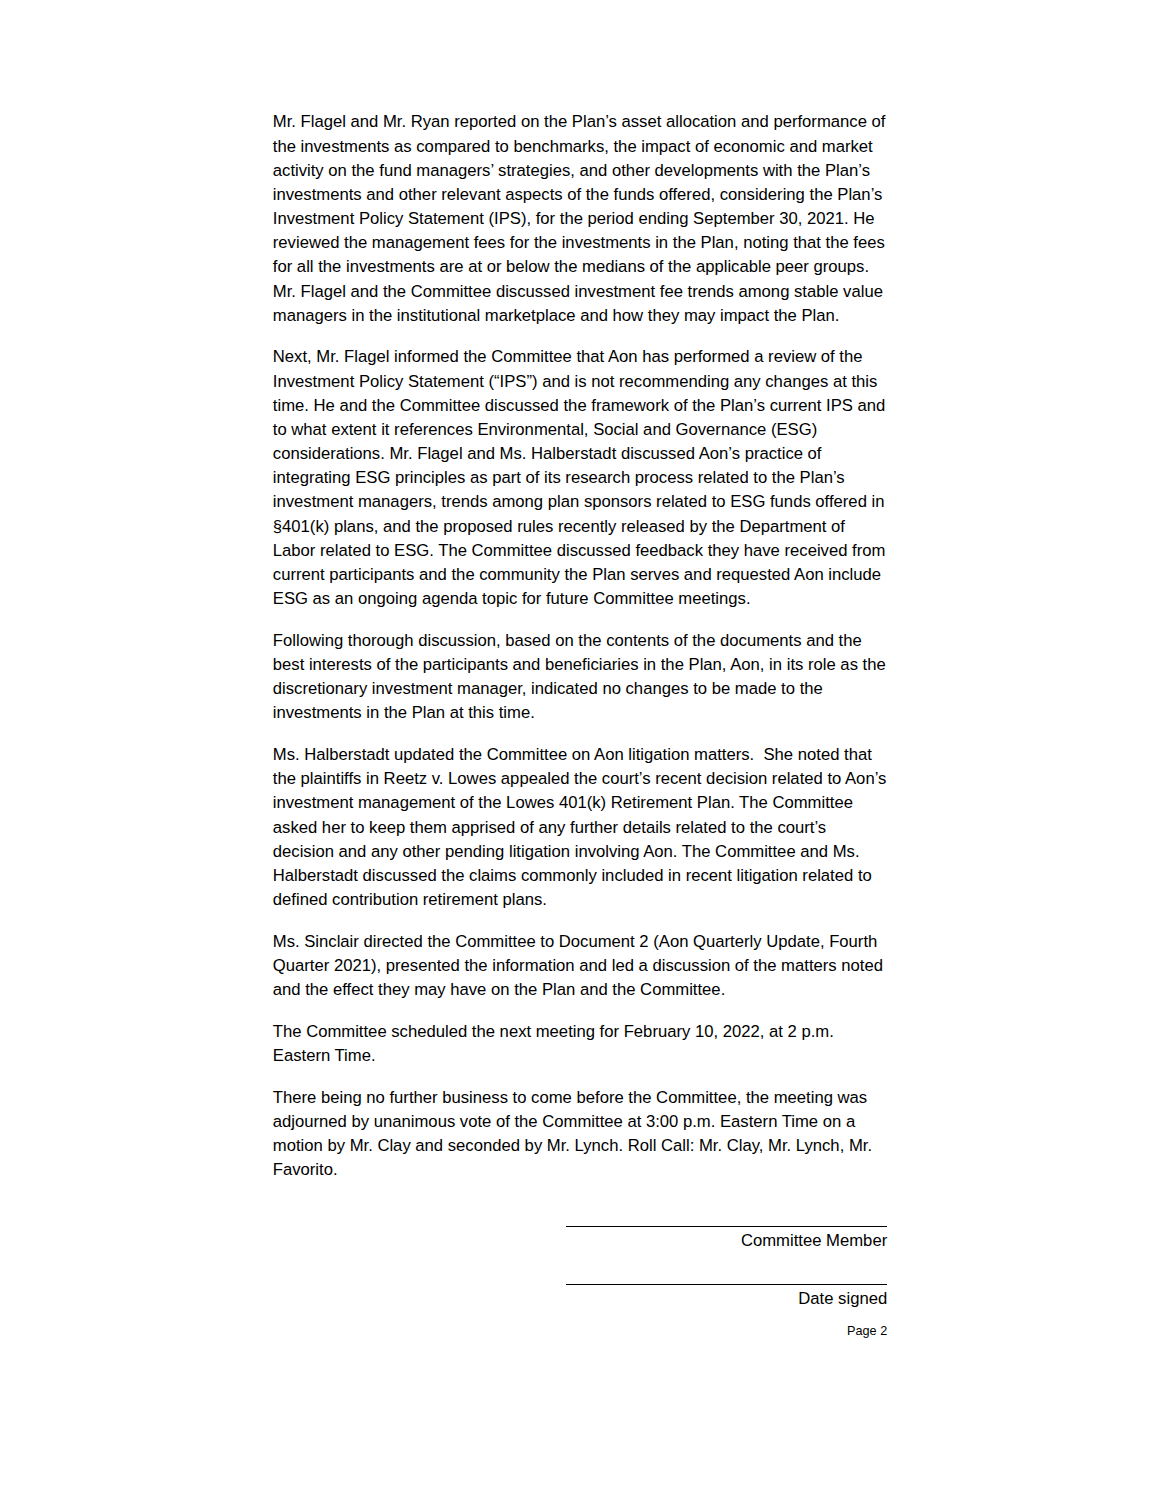Mr. Flagel and Mr. Ryan reported on the Plan’s asset allocation and performance of the investments as compared to benchmarks, the impact of economic and market activity on the fund managers’ strategies, and other developments with the Plan’s investments and other relevant aspects of the funds offered, considering the Plan’s Investment Policy Statement (IPS), for the period ending September 30, 2021. He reviewed the management fees for the investments in the Plan, noting that the fees for all the investments are at or below the medians of the applicable peer groups. Mr. Flagel and the Committee discussed investment fee trends among stable value managers in the institutional marketplace and how they may impact the Plan.
Next, Mr. Flagel informed the Committee that Aon has performed a review of the Investment Policy Statement (“IPS”) and is not recommending any changes at this time. He and the Committee discussed the framework of the Plan’s current IPS and to what extent it references Environmental, Social and Governance (ESG) considerations. Mr. Flagel and Ms. Halberstadt discussed Aon’s practice of integrating ESG principles as part of its research process related to the Plan’s investment managers, trends among plan sponsors related to ESG funds offered in §401(k) plans, and the proposed rules recently released by the Department of Labor related to ESG. The Committee discussed feedback they have received from current participants and the community the Plan serves and requested Aon include ESG as an ongoing agenda topic for future Committee meetings.
Following thorough discussion, based on the contents of the documents and the best interests of the participants and beneficiaries in the Plan, Aon, in its role as the discretionary investment manager, indicated no changes to be made to the investments in the Plan at this time.
Ms. Halberstadt updated the Committee on Aon litigation matters. She noted that the plaintiffs in Reetz v. Lowes appealed the court’s recent decision related to Aon’s investment management of the Lowes 401(k) Retirement Plan. The Committee asked her to keep them apprised of any further details related to the court’s decision and any other pending litigation involving Aon. The Committee and Ms. Halberstadt discussed the claims commonly included in recent litigation related to defined contribution retirement plans.
Ms. Sinclair directed the Committee to Document 2 (Aon Quarterly Update, Fourth Quarter 2021), presented the information and led a discussion of the matters noted and the effect they may have on the Plan and the Committee.
The Committee scheduled the next meeting for February 10, 2022, at 2 p.m. Eastern Time.
There being no further business to come before the Committee, the meeting was adjourned by unanimous vote of the Committee at 3:00 p.m. Eastern Time on a motion by Mr. Clay and seconded by Mr. Lynch. Roll Call: Mr. Clay, Mr. Lynch, Mr. Favorito.
Committee Member
Date signed
Page 2